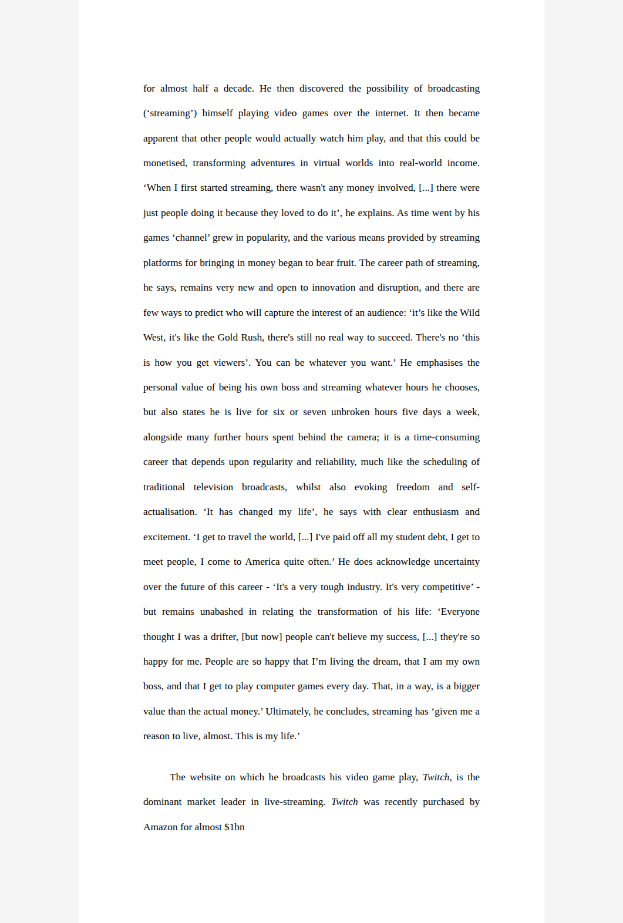for almost half a decade. He then discovered the possibility of broadcasting (‘streaming’) himself playing video games over the internet. It then became apparent that other people would actually watch him play, and that this could be monetised, transforming adventures in virtual worlds into real-world income. ‘When I first started streaming, there wasn't any money involved, [...] there were just people doing it because they loved to do it’, he explains. As time went by his games ‘channel’ grew in popularity, and the various means provided by streaming platforms for bringing in money began to bear fruit. The career path of streaming, he says, remains very new and open to innovation and disruption, and there are few ways to predict who will capture the interest of an audience: ‘it’s like the Wild West, it's like the Gold Rush, there's still no real way to succeed. There's no ‘this is how you get viewers’. You can be whatever you want.’ He emphasises the personal value of being his own boss and streaming whatever hours he chooses, but also states he is live for six or seven unbroken hours five days a week, alongside many further hours spent behind the camera; it is a time-consuming career that depends upon regularity and reliability, much like the scheduling of traditional television broadcasts, whilst also evoking freedom and self-actualisation. ‘It has changed my life’, he says with clear enthusiasm and excitement. ‘I get to travel the world, [...] I've paid off all my student debt, I get to meet people, I come to America quite often.’ He does acknowledge uncertainty over the future of this career - ‘It's a very tough industry. It's very competitive’ - but remains unabashed in relating the transformation of his life: ‘Everyone thought I was a drifter, [but now] people can't believe my success, [...] they're so happy for me. People are so happy that I’m living the dream, that I am my own boss, and that I get to play computer games every day. That, in a way, is a bigger value than the actual money.’ Ultimately, he concludes, streaming has ‘given me a reason to live, almost. This is my life.’
The website on which he broadcasts his video game play, Twitch, is the dominant market leader in live-streaming. Twitch was recently purchased by Amazon for almost $1bn